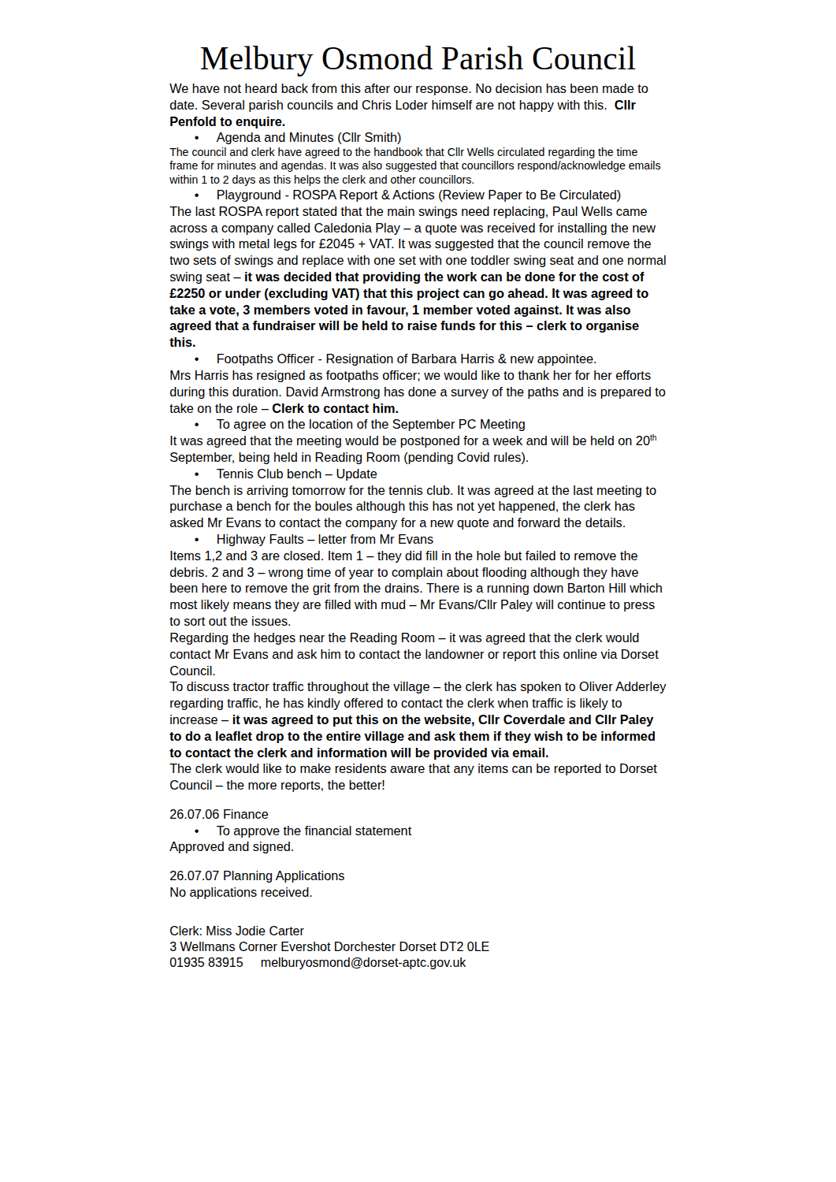Melbury Osmond Parish Council
We have not heard back from this after our response. No decision has been made to date. Several parish councils and Chris Loder himself are not happy with this. Cllr Penfold to enquire.
Agenda and Minutes (Cllr Smith)
The council and clerk have agreed to the handbook that Cllr Wells circulated regarding the time frame for minutes and agendas. It was also suggested that councillors respond/acknowledge emails within 1 to 2 days as this helps the clerk and other councillors.
Playground - ROSPA Report & Actions (Review Paper to Be Circulated)
The last ROSPA report stated that the main swings need replacing, Paul Wells came across a company called Caledonia Play – a quote was received for installing the new swings with metal legs for £2045 + VAT. It was suggested that the council remove the two sets of swings and replace with one set with one toddler swing seat and one normal swing seat – it was decided that providing the work can be done for the cost of £2250 or under (excluding VAT) that this project can go ahead. It was agreed to take a vote, 3 members voted in favour, 1 member voted against. It was also agreed that a fundraiser will be held to raise funds for this – clerk to organise this.
Footpaths Officer - Resignation of Barbara Harris & new appointee.
Mrs Harris has resigned as footpaths officer; we would like to thank her for her efforts during this duration. David Armstrong has done a survey of the paths and is prepared to take on the role – Clerk to contact him.
To agree on the location of the September PC Meeting
It was agreed that the meeting would be postponed for a week and will be held on 20th September, being held in Reading Room (pending Covid rules).
Tennis Club bench – Update
The bench is arriving tomorrow for the tennis club. It was agreed at the last meeting to purchase a bench for the boules although this has not yet happened, the clerk has asked Mr Evans to contact the company for a new quote and forward the details.
Highway Faults – letter from Mr Evans
Items 1,2 and 3 are closed. Item 1 – they did fill in the hole but failed to remove the debris. 2 and 3 – wrong time of year to complain about flooding although they have been here to remove the grit from the drains. There is a running down Barton Hill which most likely means they are filled with mud – Mr Evans/Cllr Paley will continue to press to sort out the issues.
Regarding the hedges near the Reading Room – it was agreed that the clerk would contact Mr Evans and ask him to contact the landowner or report this online via Dorset Council.
To discuss tractor traffic throughout the village – the clerk has spoken to Oliver Adderley regarding traffic, he has kindly offered to contact the clerk when traffic is likely to increase – it was agreed to put this on the website, Cllr Coverdale and Cllr Paley to do a leaflet drop to the entire village and ask them if they wish to be informed to contact the clerk and information will be provided via email.
The clerk would like to make residents aware that any items can be reported to Dorset Council – the more reports, the better!
26.07.06 Finance
To approve the financial statement
Approved and signed.
26.07.07 Planning Applications
No applications received.
Clerk: Miss Jodie Carter
3 Wellmans Corner Evershot Dorchester Dorset DT2 0LE
01935 83915 melburyosmond@dorset-aptc.gov.uk